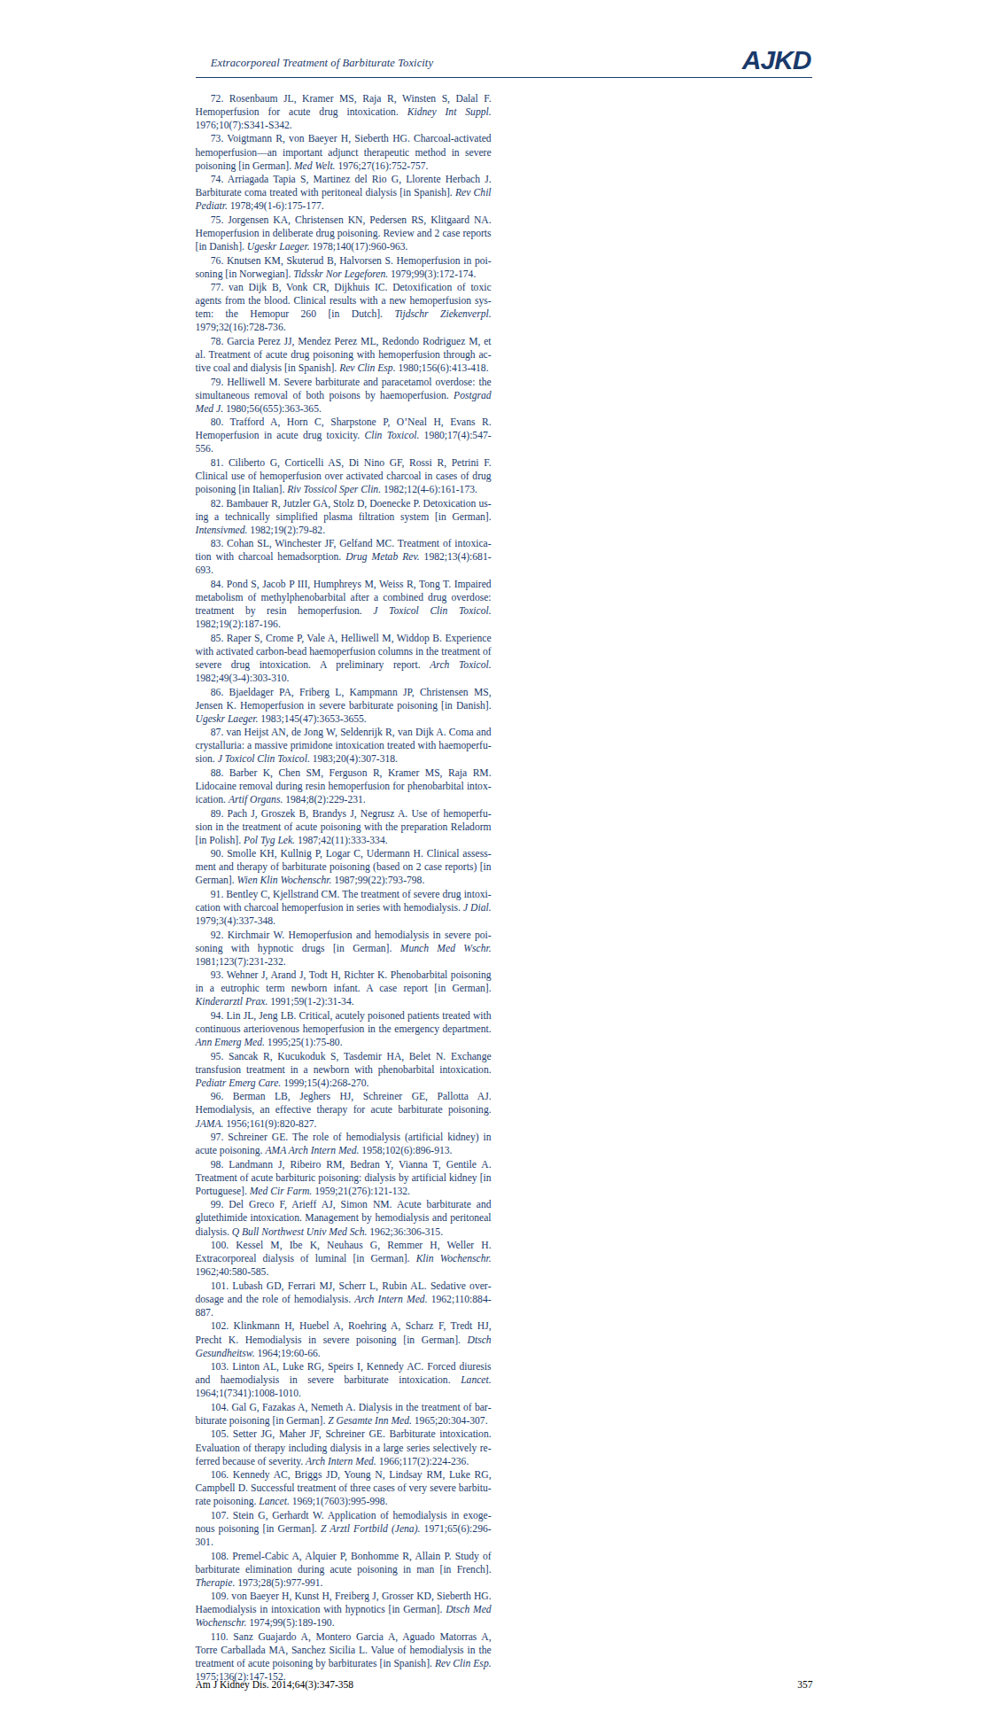Extracorporeal Treatment of Barbiturate Toxicity
AJKD
72. Rosenbaum JL, Kramer MS, Raja R, Winsten S, Dalal F. Hemoperfusion for acute drug intoxication. Kidney Int Suppl. 1976;10(7):S341-S342.
73. Voigtmann R, von Baeyer H, Sieberth HG. Charcoal-activated hemoperfusion—an important adjunct therapeutic method in severe poisoning [in German]. Med Welt. 1976;27(16):752-757.
74. Arriagada Tapia S, Martinez del Rio G, Llorente Herbach J. Barbiturate coma treated with peritoneal dialysis [in Spanish]. Rev Chil Pediatr. 1978;49(1-6):175-177.
75. Jorgensen KA, Christensen KN, Pedersen RS, Klitgaard NA. Hemoperfusion in deliberate drug poisoning. Review and 2 case reports [in Danish]. Ugeskr Laeger. 1978;140(17):960-963.
76. Knutsen KM, Skuterud B, Halvorsen S. Hemoperfusion in poisoning [in Norwegian]. Tidsskr Nor Legeforen. 1979;99(3):172-174.
77. van Dijk B, Vonk CR, Dijkhuis IC. Detoxification of toxic agents from the blood. Clinical results with a new hemoperfusion system: the Hemopur 260 [in Dutch]. Tijdschr Ziekenverpl. 1979;32(16):728-736.
78. Garcia Perez JJ, Mendez Perez ML, Redondo Rodriguez M, et al. Treatment of acute drug poisoning with hemoperfusion through active coal and dialysis [in Spanish]. Rev Clin Esp. 1980;156(6):413-418.
79. Helliwell M. Severe barbiturate and paracetamol overdose: the simultaneous removal of both poisons by haemoperfusion. Postgrad Med J. 1980;56(655):363-365.
80. Trafford A, Horn C, Sharpstone P, O’Neal H, Evans R. Hemoperfusion in acute drug toxicity. Clin Toxicol. 1980;17(4):547-556.
81. Ciliberto G, Corticelli AS, Di Nino GF, Rossi R, Petrini F. Clinical use of hemoperfusion over activated charcoal in cases of drug poisoning [in Italian]. Riv Tossicol Sper Clin. 1982;12(4-6):161-173.
82. Bambauer R, Jutzler GA, Stolz D, Doenecke P. Detoxication using a technically simplified plasma filtration system [in German]. Intensivmed. 1982;19(2):79-82.
83. Cohan SL, Winchester JF, Gelfand MC. Treatment of intoxication with charcoal hemadsorption. Drug Metab Rev. 1982;13(4):681-693.
84. Pond S, Jacob P III, Humphreys M, Weiss R, Tong T. Impaired metabolism of methylphenobarbital after a combined drug overdose: treatment by resin hemoperfusion. J Toxicol Clin Toxicol. 1982;19(2):187-196.
85. Raper S, Crome P, Vale A, Helliwell M, Widdop B. Experience with activated carbon-bead haemoperfusion columns in the treatment of severe drug intoxication. A preliminary report. Arch Toxicol. 1982;49(3-4):303-310.
86. Bjaeldager PA, Friberg L, Kampmann JP, Christensen MS, Jensen K. Hemoperfusion in severe barbiturate poisoning [in Danish]. Ugeskr Laeger. 1983;145(47):3653-3655.
87. van Heijst AN, de Jong W, Seldenrijk R, van Dijk A. Coma and crystalluria: a massive primidone intoxication treated with haemoperfusion. J Toxicol Clin Toxicol. 1983;20(4):307-318.
88. Barber K, Chen SM, Ferguson R, Kramer MS, Raja RM. Lidocaine removal during resin hemoperfusion for phenobarbital intoxication. Artif Organs. 1984;8(2):229-231.
89. Pach J, Groszek B, Brandys J, Negrusz A. Use of hemoperfusion in the treatment of acute poisoning with the preparation Reladorm [in Polish]. Pol Tyg Lek. 1987;42(11):333-334.
90. Smolle KH, Kullnig P, Logar C, Udermann H. Clinical assessment and therapy of barbiturate poisoning (based on 2 case reports) [in German]. Wien Klin Wochenschr. 1987;99(22):793-798.
91. Bentley C, Kjellstrand CM. The treatment of severe drug intoxication with charcoal hemoperfusion in series with hemodialysis. J Dial. 1979;3(4):337-348.
92. Kirchmair W. Hemoperfusion and hemodialysis in severe poisoning with hypnotic drugs [in German]. Munch Med Wschr. 1981;123(7):231-232.
93. Wehner J, Arand J, Todt H, Richter K. Phenobarbital poisoning in a eutrophic term newborn infant. A case report [in German]. Kinderarztl Prax. 1991;59(1-2):31-34.
94. Lin JL, Jeng LB. Critical, acutely poisoned patients treated with continuous arteriovenous hemoperfusion in the emergency department. Ann Emerg Med. 1995;25(1):75-80.
95. Sancak R, Kucukoduk S, Tasdemir HA, Belet N. Exchange transfusion treatment in a newborn with phenobarbital intoxication. Pediatr Emerg Care. 1999;15(4):268-270.
96. Berman LB, Jeghers HJ, Schreiner GE, Pallotta AJ. Hemodialysis, an effective therapy for acute barbiturate poisoning. JAMA. 1956;161(9):820-827.
97. Schreiner GE. The role of hemodialysis (artificial kidney) in acute poisoning. AMA Arch Intern Med. 1958;102(6):896-913.
98. Landmann J, Ribeiro RM, Bedran Y, Vianna T, Gentile A. Treatment of acute barbituric poisoning: dialysis by artificial kidney [in Portuguese]. Med Cir Farm. 1959;21(276):121-132.
99. Del Greco F, Arieff AJ, Simon NM. Acute barbiturate and glutethimide intoxication. Management by hemodialysis and peritoneal dialysis. Q Bull Northwest Univ Med Sch. 1962;36:306-315.
100. Kessel M, Ibe K, Neuhaus G, Remmer H, Weller H. Extracorporeal dialysis of luminal [in German]. Klin Wochenschr. 1962;40:580-585.
101. Lubash GD, Ferrari MJ, Scherr L, Rubin AL. Sedative overdosage and the role of hemodialysis. Arch Intern Med. 1962;110:884-887.
102. Klinkmann H, Huebel A, Roehring A, Scharz F, Tredt HJ, Precht K. Hemodialysis in severe poisoning [in German]. Dtsch Gesundheitsw. 1964;19:60-66.
103. Linton AL, Luke RG, Speirs I, Kennedy AC. Forced diuresis and haemodialysis in severe barbiturate intoxication. Lancet. 1964;1(7341):1008-1010.
104. Gal G, Fazakas A, Nemeth A. Dialysis in the treatment of barbiturate poisoning [in German]. Z Gesamte Inn Med. 1965;20:304-307.
105. Setter JG, Maher JF, Schreiner GE. Barbiturate intoxication. Evaluation of therapy including dialysis in a large series selectively referred because of severity. Arch Intern Med. 1966;117(2):224-236.
106. Kennedy AC, Briggs JD, Young N, Lindsay RM, Luke RG, Campbell D. Successful treatment of three cases of very severe barbiturate poisoning. Lancet. 1969;1(7603):995-998.
107. Stein G, Gerhardt W. Application of hemodialysis in exogenous poisoning [in German]. Z Arztl Fortbild (Jena). 1971;65(6):296-301.
108. Premel-Cabic A, Alquier P, Bonhomme R, Allain P. Study of barbiturate elimination during acute poisoning in man [in French]. Therapie. 1973;28(5):977-991.
109. von Baeyer H, Kunst H, Freiberg J, Grosser KD, Sieberth HG. Haemodialysis in intoxication with hypnotics [in German]. Dtsch Med Wochenschr. 1974;99(5):189-190.
110. Sanz Guajardo A, Montero Garcia A, Aguado Matorras A, Torre Carballada MA, Sanchez Sicilia L. Value of hemodialysis in the treatment of acute poisoning by barbiturates [in Spanish]. Rev Clin Esp. 1975;136(2):147-152.
Am J Kidney Dis. 2014;64(3):347-358
357